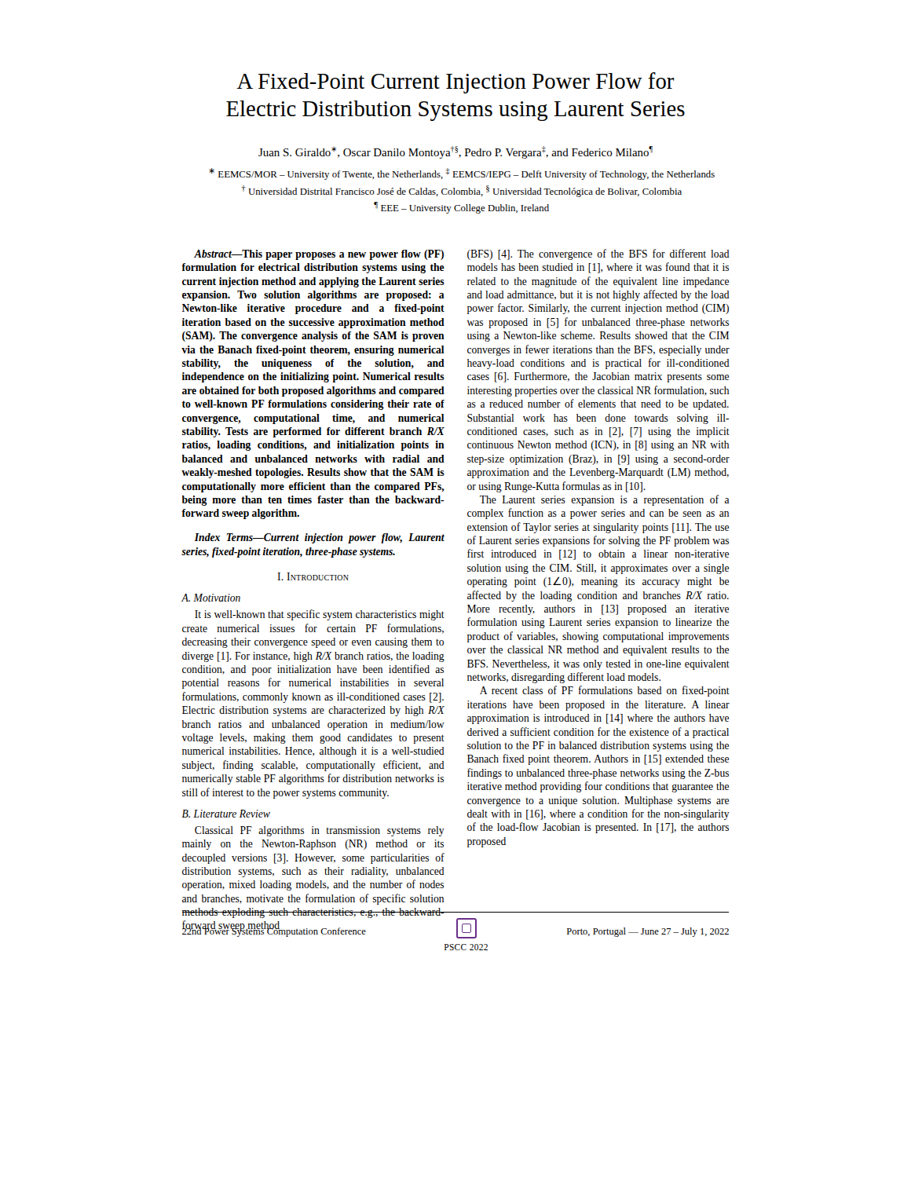A Fixed-Point Current Injection Power Flow for
Electric Distribution Systems using Laurent Series
Juan S. Giraldo∗, Oscar Danilo Montoya†§, Pedro P. Vergara‡, and Federico Milano¶
∗ EEMCS/MOR – University of Twente, the Netherlands, ‡ EEMCS/IEPG – Delft University of Technology, the Netherlands
† Universidad Distrital Francisco José de Caldas, Colombia, § Universidad Tecnológica de Bolivar, Colombia
¶ EEE – University College Dublin, Ireland
Abstract—This paper proposes a new power flow (PF) formulation for electrical distribution systems using the current injection method and applying the Laurent series expansion. Two solution algorithms are proposed: a Newton-like iterative procedure and a fixed-point iteration based on the successive approximation method (SAM). The convergence analysis of the SAM is proven via the Banach fixed-point theorem, ensuring numerical stability, the uniqueness of the solution, and independence on the initializing point. Numerical results are obtained for both proposed algorithms and compared to well-known PF formulations considering their rate of convergence, computational time, and numerical stability. Tests are performed for different branch R/X ratios, loading conditions, and initialization points in balanced and unbalanced networks with radial and weakly-meshed topologies. Results show that the SAM is computationally more efficient than the compared PFs, being more than ten times faster than the backward-forward sweep algorithm.
Index Terms—Current injection power flow, Laurent series, fixed-point iteration, three-phase systems.
I. Introduction
A. Motivation
It is well-known that specific system characteristics might create numerical issues for certain PF formulations, decreasing their convergence speed or even causing them to diverge [1]. For instance, high R/X branch ratios, the loading condition, and poor initialization have been identified as potential reasons for numerical instabilities in several formulations, commonly known as ill-conditioned cases [2]. Electric distribution systems are characterized by high R/X branch ratios and unbalanced operation in medium/low voltage levels, making them good candidates to present numerical instabilities. Hence, although it is a well-studied subject, finding scalable, computationally efficient, and numerically stable PF algorithms for distribution networks is still of interest to the power systems community.
B. Literature Review
Classical PF algorithms in transmission systems rely mainly on the Newton-Raphson (NR) method or its decoupled versions [3]. However, some particularities of distribution systems, such as their radiality, unbalanced operation, mixed loading models, and the number of nodes and branches, motivate the formulation of specific solution methods exploding such characteristics, e.g., the backward-forward sweep method
(BFS) [4]. The convergence of the BFS for different load models has been studied in [1], where it was found that it is related to the magnitude of the equivalent line impedance and load admittance, but it is not highly affected by the load power factor. Similarly, the current injection method (CIM) was proposed in [5] for unbalanced three-phase networks using a Newton-like scheme. Results showed that the CIM converges in fewer iterations than the BFS, especially under heavy-load conditions and is practical for ill-conditioned cases [6]. Furthermore, the Jacobian matrix presents some interesting properties over the classical NR formulation, such as a reduced number of elements that need to be updated. Substantial work has been done towards solving ill-conditioned cases, such as in [2], [7] using the implicit continuous Newton method (ICN), in [8] using an NR with step-size optimization (Braz), in [9] using a second-order approximation and the Levenberg-Marquardt (LM) method, or using Runge-Kutta formulas as in [10].
The Laurent series expansion is a representation of a complex function as a power series and can be seen as an extension of Taylor series at singularity points [11]. The use of Laurent series expansions for solving the PF problem was first introduced in [12] to obtain a linear non-iterative solution using the CIM. Still, it approximates over a single operating point (1∠0), meaning its accuracy might be affected by the loading condition and branches R/X ratio. More recently, authors in [13] proposed an iterative formulation using Laurent series expansion to linearize the product of variables, showing computational improvements over the classical NR method and equivalent results to the BFS. Nevertheless, it was only tested in one-line equivalent networks, disregarding different load models.
A recent class of PF formulations based on fixed-point iterations have been proposed in the literature. A linear approximation is introduced in [14] where the authors have derived a sufficient condition for the existence of a practical solution to the PF in balanced distribution systems using the Banach fixed point theorem. Authors in [15] extended these findings to unbalanced three-phase networks using the Z-bus iterative method providing four conditions that guarantee the convergence to a unique solution. Multiphase systems are dealt with in [16], where a condition for the non-singularity of the load-flow Jacobian is presented. In [17], the authors proposed
22nd Power Systems Computation Conference
PSCC 2022
Porto, Portugal — June 27 – July 1, 2022